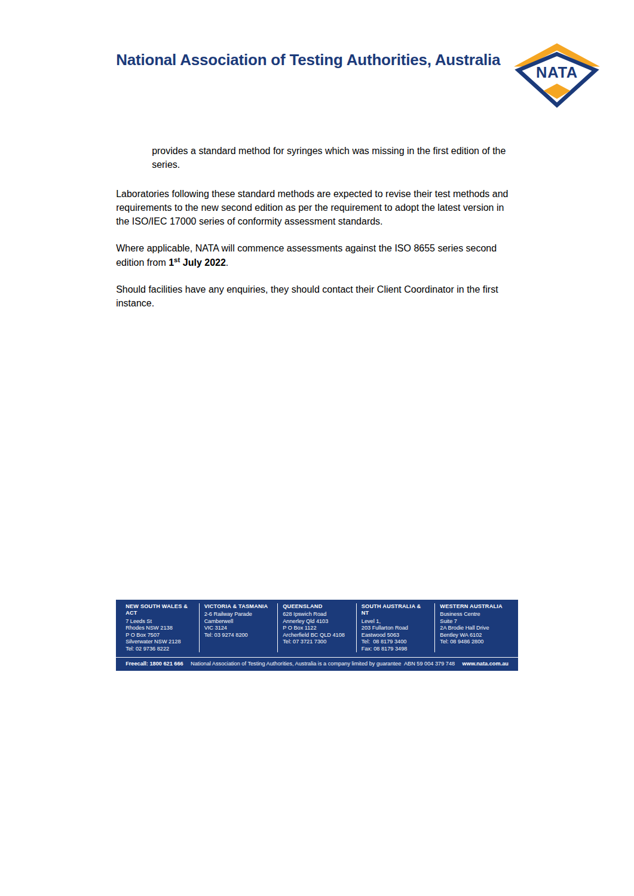National Association of Testing Authorities, Australia
NATA logo NATA
provides a standard method for syringes which was missing in the first edition of the series.
Laboratories following these standard methods are expected to revise their test methods and requirements to the new second edition as per the requirement to adopt the latest version in the ISO/IEC 17000 series of conformity assessment standards.
Where applicable, NATA will commence assessments against the ISO 8655 series second edition from 1st July 2022.
Should facilities have any enquiries, they should contact their Client Coordinator in the first instance.
NEW SOUTH WALES & ACT 7 Leeds St
Rhodes NSW 2138
P O Box 7507
Silverwater NSW 2128
Tel: 02 9736 8222
VICTORIA & TASMANIA 2-6 Railway Parade
Camberwell
VIC 3124
Tel: 03 9274 8200
QUEENSLAND 628 Ipswich Road
Annerley Qld 4103
P O Box 1122
Archerfield BC QLD 4108
Tel: 07 3721 7300
SOUTH AUSTRALIA & NT Level 1,
203 Fullarton Road
Eastwood 5063
Tel: 08 8179 3400
Fax: 08 8179 3498
WESTERN AUSTRALIA Business Centre
Suite 7
2A Brodie Hall Drive
Bentley WA 6102
Tel: 08 9486 2800
Freecall: 1800 621 666
National Association of Testing Authorities, Australia is a company limited by guarantee ABN 59 004 379 748
www.nata.com.au